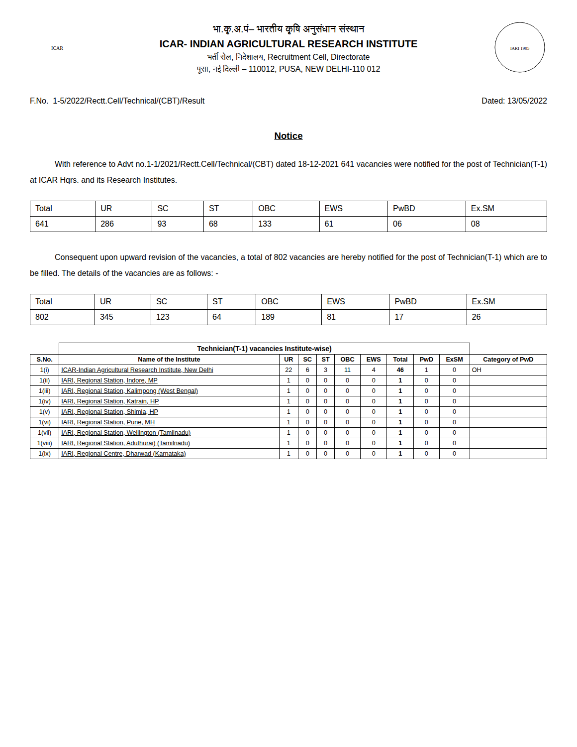भा.कृ.अ.पं– भारतीय कृषि अनुसंधान संस्थान
ICAR- INDIAN AGRICULTURAL RESEARCH INSTITUTE
भर्ती सेल, निदेशालय, Recruitment Cell, Directorate
पूसा, नई दिल्ली – 110012, PUSA, NEW DELHI-110 012
F.No. 1-5/2022/Rectt.Cell/Technical/(CBT)/Result Dated: 13/05/2022
Notice
With reference to Advt no.1-1/2021/Rectt.Cell/Technical/(CBT) dated 18-12-2021 641 vacancies were notified for the post of Technician(T-1) at ICAR Hqrs. and its Research Institutes.
| Total | UR | SC | ST | OBC | EWS | PwBD | Ex.SM |
| 641 | 286 | 93 | 68 | 133 | 61 | 06 | 08 |
Consequent upon upward revision of the vacancies, a total of 802 vacancies are hereby notified for the post of Technician(T-1) which are to be filled. The details of the vacancies are as follows: -
| Total | UR | SC | ST | OBC | EWS | PwBD | Ex.SM |
| 802 | 345 | 123 | 64 | 189 | 81 | 17 | 26 |
| | Technician(T-1) vacancies Institute-wise) | |
| S.No. | Name of the Institute | UR | SC | ST | OBC | EWS | Total | PwD | ExSM | Category of PwD |
| 1(i) | ICAR-Indian Agricultural Research Institute, New Delhi | 22 | 6 | 3 | 11 | 4 | 46 | 1 | 0 | OH |
| 1(ii) | IARI, Regional Station, Indore, MP | 1 | 0 | 0 | 0 | 0 | 1 | 0 | 0 | |
| 1(iii) | IARI, Regional Station, Kalimpong (West Bengal) | 1 | 0 | 0 | 0 | 0 | 1 | 0 | 0 | |
| 1(iv) | IARI, Regional Station, Katrain, HP | 1 | 0 | 0 | 0 | 0 | 1 | 0 | 0 | |
| 1(v) | IARI, Regional Station, Shimla, HP | 1 | 0 | 0 | 0 | 0 | 1 | 0 | 0 | |
| 1(vi) | IARI, Regional Station, Pune, MH | 1 | 0 | 0 | 0 | 0 | 1 | 0 | 0 | |
| 1(vii) | IARI, Regional Station, Wellington (Tamilnadu) | 1 | 0 | 0 | 0 | 0 | 1 | 0 | 0 | |
| 1(viii) | IARI, Regional Station, Aduthurai) (Tamilnadu) | 1 | 0 | 0 | 0 | 0 | 1 | 0 | 0 | |
| 1(ix) | IARI, Regional Centre, Dharwad (Karnataka) | 1 | 0 | 0 | 0 | 0 | 1 | 0 | 0 | |